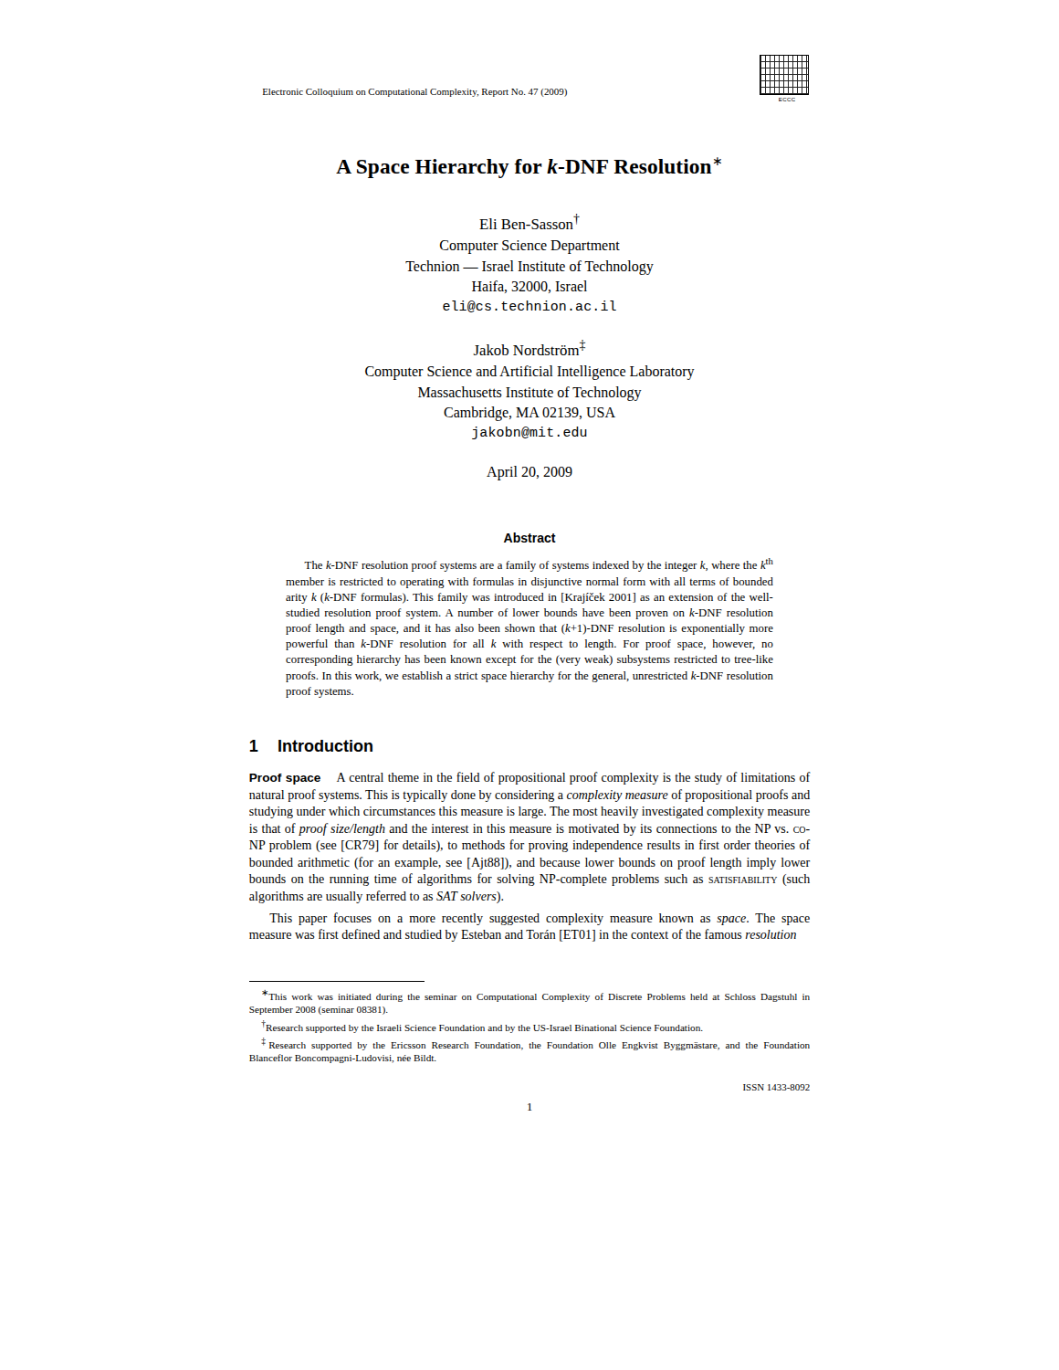ECCC
Electronic Colloquium on Computational Complexity, Report No. 47 (2009)
A Space Hierarchy for k-DNF Resolution∗
Eli Ben-Sasson†
Computer Science Department
Technion — Israel Institute of Technology
Haifa, 32000, Israel
eli@cs.technion.ac.il
Jakob Nordström‡
Computer Science and Artificial Intelligence Laboratory
Massachusetts Institute of Technology
Cambridge, MA 02139, USA
jakobn@mit.edu
April 20, 2009
Abstract
The k-DNF resolution proof systems are a family of systems indexed by the integer k, where the kth member is restricted to operating with formulas in disjunctive normal form with all terms of bounded arity k (k-DNF formulas). This family was introduced in [Krajíček 2001] as an extension of the well-studied resolution proof system. A number of lower bounds have been proven on k-DNF resolution proof length and space, and it has also been shown that (k+1)-DNF resolution is exponentially more powerful than k-DNF resolution for all k with respect to length. For proof space, however, no corresponding hierarchy has been known except for the (very weak) subsystems restricted to tree-like proofs. In this work, we establish a strict space hierarchy for the general, unrestricted k-DNF resolution proof systems.
1 Introduction
Proof space A central theme in the field of propositional proof complexity is the study of limitations of natural proof systems. This is typically done by considering a complexity measure of propositional proofs and studying under which circumstances this measure is large. The most heavily investigated complexity measure is that of proof size/length and the interest in this measure is motivated by its connections to the NP vs. co-NP problem (see [CR79] for details), to methods for proving independence results in first order theories of bounded arithmetic (for an example, see [Ajt88]), and because lower bounds on proof length imply lower bounds on the running time of algorithms for solving NP-complete problems such as satisfiability (such algorithms are usually referred to as SAT solvers).
This paper focuses on a more recently suggested complexity measure known as space. The space measure was first defined and studied by Esteban and Torán [ET01] in the context of the famous resolution
∗This work was initiated during the seminar on Computational Complexity of Discrete Problems held at Schloss Dagstuhl in September 2008 (seminar 08381).
†Research supported by the Israeli Science Foundation and by the US-Israel Binational Science Foundation.
‡Research supported by the Ericsson Research Foundation, the Foundation Olle Engkvist Byggmästare, and the Foundation Blanceflor Boncompagni-Ludovisi, née Bildt.
ISSN 1433-8092
1